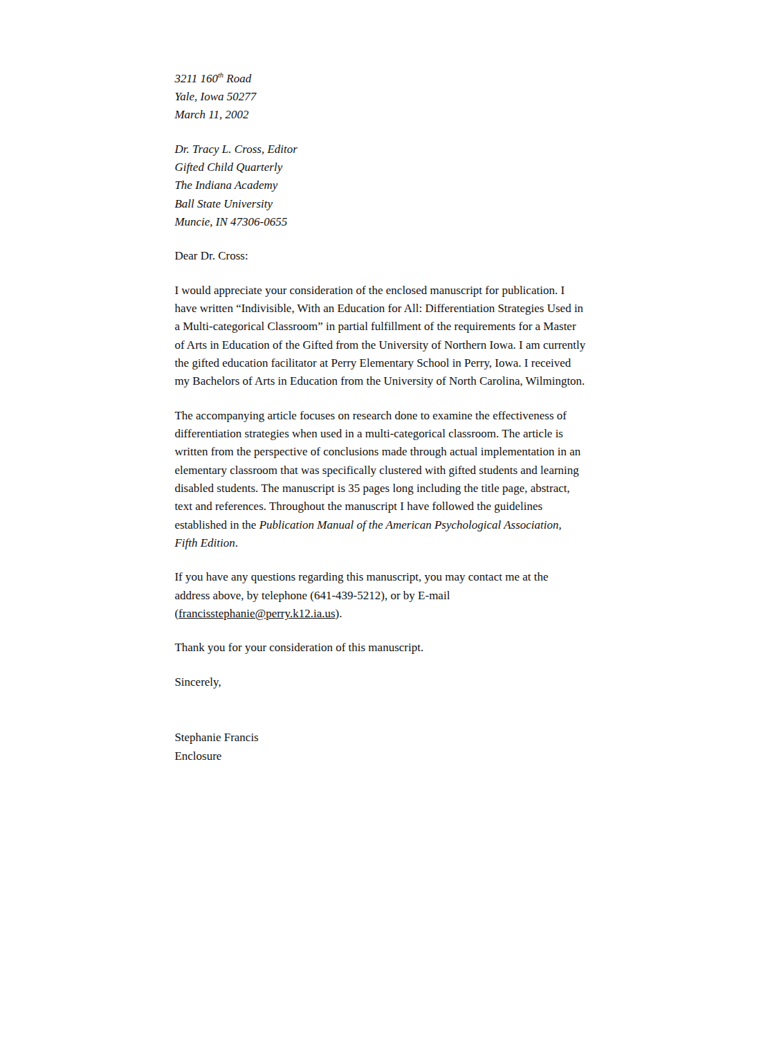3211 160th Road
Yale, Iowa 50277
March 11, 2002
Dr. Tracy L. Cross, Editor
Gifted Child Quarterly
The Indiana Academy
Ball State University
Muncie, IN 47306-0655
Dear Dr. Cross:
I would appreciate your consideration of the enclosed manuscript for publication. I have written “Indivisible, With an Education for All: Differentiation Strategies Used in a Multi-categorical Classroom” in partial fulfillment of the requirements for a Master of Arts in Education of the Gifted from the University of Northern Iowa. I am currently the gifted education facilitator at Perry Elementary School in Perry, Iowa. I received my Bachelors of Arts in Education from the University of North Carolina, Wilmington.
The accompanying article focuses on research done to examine the effectiveness of differentiation strategies when used in a multi-categorical classroom. The article is written from the perspective of conclusions made through actual implementation in an elementary classroom that was specifically clustered with gifted students and learning disabled students. The manuscript is 35 pages long including the title page, abstract, text and references. Throughout the manuscript I have followed the guidelines established in the Publication Manual of the American Psychological Association, Fifth Edition.
If you have any questions regarding this manuscript, you may contact me at the address above, by telephone (641-439-5212), or by E-mail (francisstephanie@perry.k12.ia.us).
Thank you for your consideration of this manuscript.
Sincerely,
Stephanie Francis
Enclosure